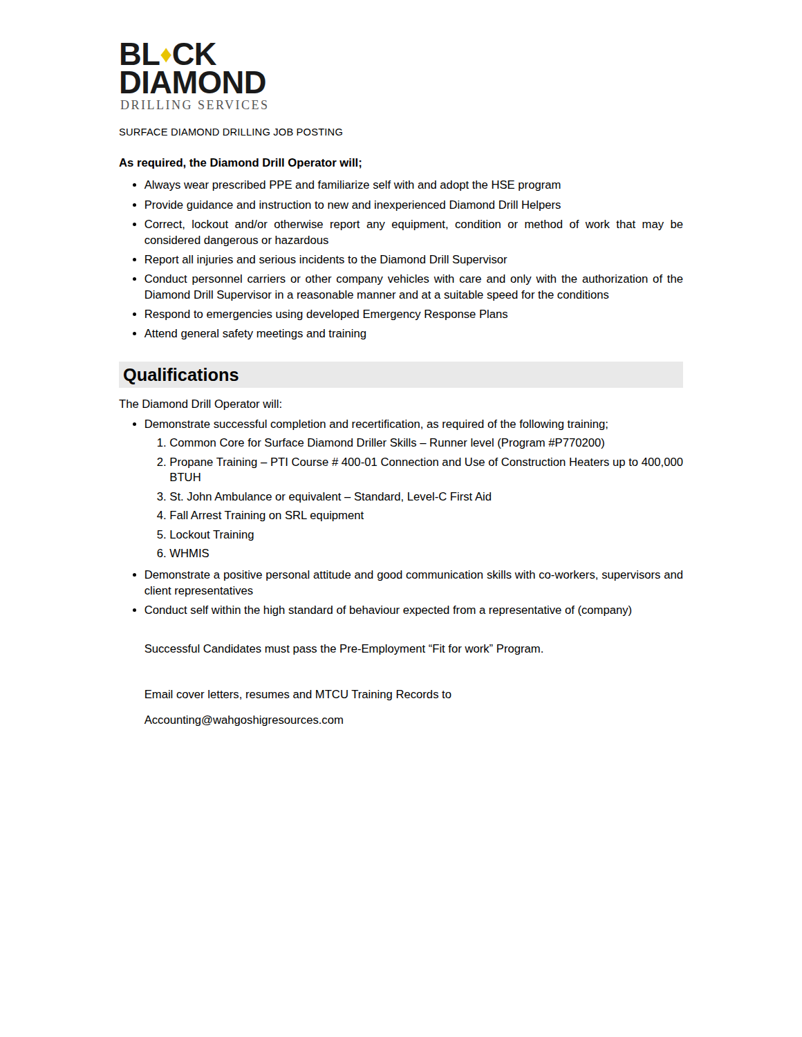BL♦CK
DIAMOND
DRILLING SERVICES
SURFACE DIAMOND DRILLING JOB POSTING
As required, the Diamond Drill Operator will;
Always wear prescribed PPE and familiarize self with and adopt the HSE program
Provide guidance and instruction to new and inexperienced Diamond Drill Helpers
Correct, lockout and/or otherwise report any equipment, condition or method of work that may be considered dangerous or hazardous
Report all injuries and serious incidents to the Diamond Drill Supervisor
Conduct personnel carriers or other company vehicles with care and only with the authorization of the Diamond Drill Supervisor in a reasonable manner and at a suitable speed for the conditions
Respond to emergencies using developed Emergency Response Plans
Attend general safety meetings and training
Qualifications
The Diamond Drill Operator will:
Demonstrate successful completion and recertification, as required of the following training;
Common Core for Surface Diamond Driller Skills – Runner level (Program #P770200)
Propane Training – PTI Course # 400-01 Connection and Use of Construction Heaters up to 400,000 BTUH
St. John Ambulance or equivalent – Standard, Level-C First Aid
Fall Arrest Training on SRL equipment
Lockout Training
WHMIS
Demonstrate a positive personal attitude and good communication skills with co-workers, supervisors and client representatives
Conduct self within the high standard of behaviour expected from a representative of (company)
Successful Candidates must pass the Pre-Employment “Fit for work” Program.
Email cover letters, resumes and MTCU Training Records to
Accounting@wahgoshigresources.com